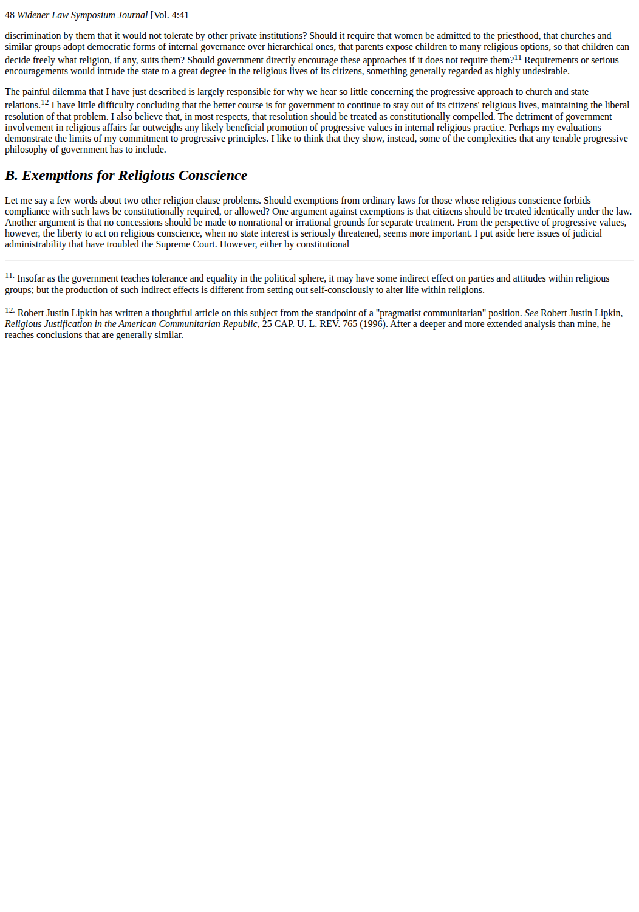48 Widener Law Symposium Journal [Vol. 4:41
discrimination by them that it would not tolerate by other private institutions? Should it require that women be admitted to the priesthood, that churches and similar groups adopt democratic forms of internal governance over hierarchical ones, that parents expose children to many religious options, so that children can decide freely what religion, if any, suits them? Should government directly encourage these approaches if it does not require them?11 Requirements or serious encouragements would intrude the state to a great degree in the religious lives of its citizens, something generally regarded as highly undesirable.
The painful dilemma that I have just described is largely responsible for why we hear so little concerning the progressive approach to church and state relations.12 I have little difficulty concluding that the better course is for government to continue to stay out of its citizens' religious lives, maintaining the liberal resolution of that problem. I also believe that, in most respects, that resolution should be treated as constitutionally compelled. The detriment of government involvement in religious affairs far outweighs any likely beneficial promotion of progressive values in internal religious practice. Perhaps my evaluations demonstrate the limits of my commitment to progressive principles. I like to think that they show, instead, some of the complexities that any tenable progressive philosophy of government has to include.
B. Exemptions for Religious Conscience
Let me say a few words about two other religion clause problems. Should exemptions from ordinary laws for those whose religious conscience forbids compliance with such laws be constitutionally required, or allowed? One argument against exemptions is that citizens should be treated identically under the law. Another argument is that no concessions should be made to nonrational or irrational grounds for separate treatment. From the perspective of progressive values, however, the liberty to act on religious conscience, when no state interest is seriously threatened, seems more important. I put aside here issues of judicial administrability that have troubled the Supreme Court. However, either by constitutional
11. Insofar as the government teaches tolerance and equality in the political sphere, it may have some indirect effect on parties and attitudes within religious groups; but the production of such indirect effects is different from setting out self-consciously to alter life within religions.
12. Robert Justin Lipkin has written a thoughtful article on this subject from the standpoint of a "pragmatist communitarian" position. See Robert Justin Lipkin, Religious Justification in the American Communitarian Republic, 25 CAP. U. L. REV. 765 (1996). After a deeper and more extended analysis than mine, he reaches conclusions that are generally similar.